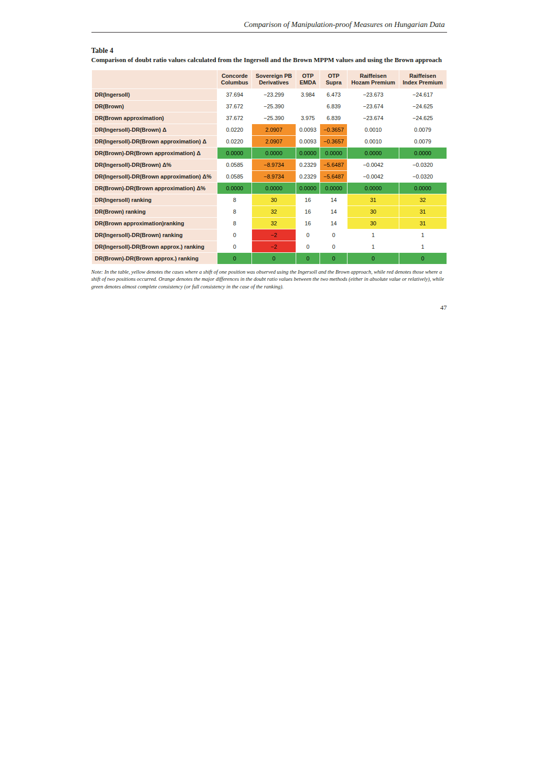Comparison of Manipulation-proof Measures on Hungarian Data
Table 4
Comparison of doubt ratio values calculated from the Ingersoll and the Brown MPPM values and using the Brown approach
| | Concorde Columbus | Sovereign PB Derivatives | OTP EMDA | OTP Supra | Raiffeisen Hozam Premium | Raiffeisen Index Premium |
| --- | --- | --- | --- | --- | --- | --- |
| DR(Ingersoll) | 37.694 | −23.299 | 3.984 | 6.473 | −23.673 | −24.617 |
| DR(Brown) | 37.672 | −25.390 | | 6.839 | −23.674 | −24.625 |
| DR(Brown approximation) | 37.672 | −25.390 | 3.975 | 6.839 | −23.674 | −24.625 |
| DR(Ingersoll)-DR(Brown) Δ | 0.0220 | 2.0907 | 0.0093 | −0.3657 | 0.0010 | 0.0079 |
| DR(Ingersoll)-DR(Brown approximation) Δ | 0.0220 | 2.0907 | 0.0093 | −0.3657 | 0.0010 | 0.0079 |
| DR(Brown)-DR(Brown approximation) Δ | 0.0000 | 0.0000 | 0.0000 | 0.0000 | 0.0000 | 0.0000 |
| DR(Ingersoll)-DR(Brown) Δ% | 0.0585 | −8.9734 | 0.2329 | −5.6487 | −0.0042 | −0.0320 |
| DR(Ingersoll)-DR(Brown approximation) Δ% | 0.0585 | −8.9734 | 0.2329 | −5.6487 | −0.0042 | −0.0320 |
| DR(Brown)-DR(Brown approximation) Δ% | 0.0000 | 0.0000 | 0.0000 | 0.0000 | 0.0000 | 0.0000 |
| DR(Ingersoll) ranking | 8 | 30 | 16 | 14 | 31 | 32 |
| DR(Brown) ranking | 8 | 32 | 16 | 14 | 30 | 31 |
| DR(Brown approximation)ranking | 8 | 32 | 16 | 14 | 30 | 31 |
| DR(Ingersoll)-DR(Brown) ranking | 0 | −2 | 0 | 0 | 1 | 1 |
| DR(Ingersoll)-DR(Brown approx.) ranking | 0 | −2 | 0 | 0 | 1 | 1 |
| DR(Brown)-DR(Brown approx.) ranking | 0 | 0 | 0 | 0 | 0 | 0 |
Note: In the table, yellow denotes the cases where a shift of one position was observed using the Ingersoll and the Brown approach, while red denotes those where a shift of two positions occurred. Orange denotes the major differences in the doubt ratio values between the two methods (either in absolute value or relatively), while green denotes almost complete consistency (or full consistency in the case of the ranking).
47